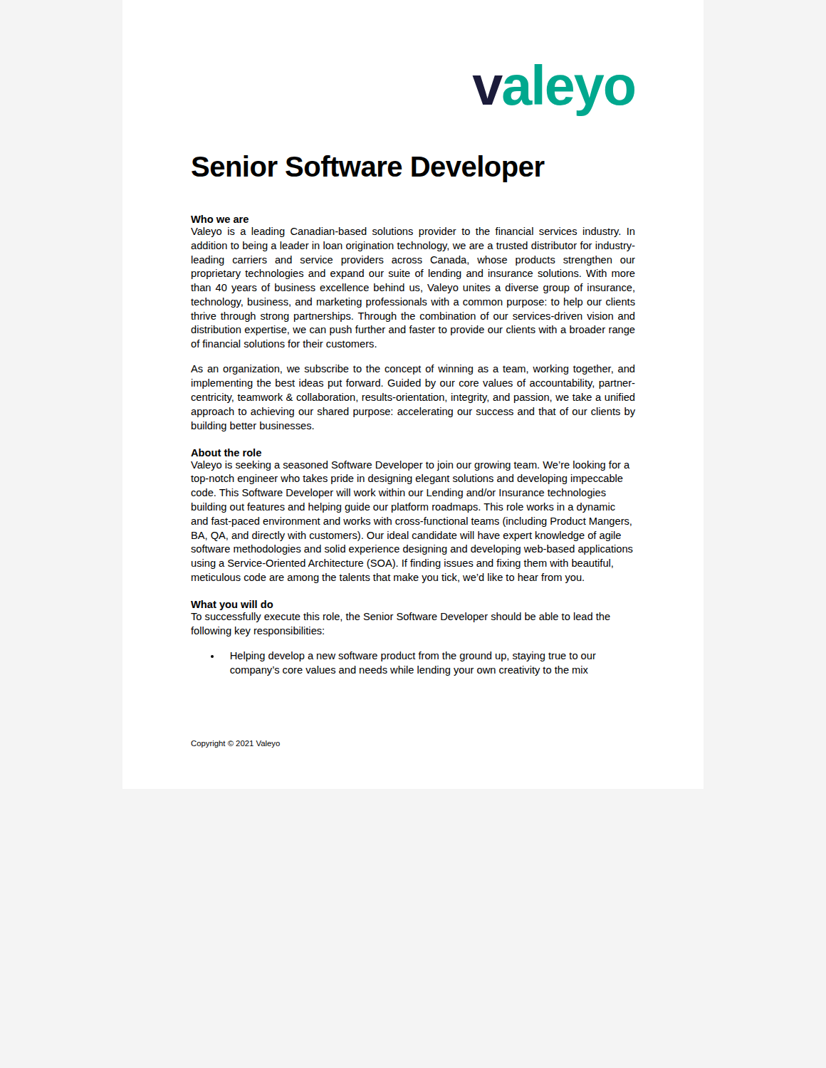valeyo
Senior Software Developer
Who we are
Valeyo is a leading Canadian-based solutions provider to the financial services industry. In addition to being a leader in loan origination technology, we are a trusted distributor for industry-leading carriers and service providers across Canada, whose products strengthen our proprietary technologies and expand our suite of lending and insurance solutions. With more than 40 years of business excellence behind us, Valeyo unites a diverse group of insurance, technology, business, and marketing professionals with a common purpose: to help our clients thrive through strong partnerships. Through the combination of our services-driven vision and distribution expertise, we can push further and faster to provide our clients with a broader range of financial solutions for their customers.
As an organization, we subscribe to the concept of winning as a team, working together, and implementing the best ideas put forward. Guided by our core values of accountability, partner-centricity, teamwork & collaboration, results-orientation, integrity, and passion, we take a unified approach to achieving our shared purpose: accelerating our success and that of our clients by building better businesses.
About the role
Valeyo is seeking a seasoned Software Developer to join our growing team. We’re looking for a top-notch engineer who takes pride in designing elegant solutions and developing impeccable code. This Software Developer will work within our Lending and/or Insurance technologies building out features and helping guide our platform roadmaps. This role works in a dynamic and fast-paced environment and works with cross-functional teams (including Product Mangers, BA, QA, and directly with customers). Our ideal candidate will have expert knowledge of agile software methodologies and solid experience designing and developing web-based applications using a Service-Oriented Architecture (SOA). If finding issues and fixing them with beautiful, meticulous code are among the talents that make you tick, we’d like to hear from you.
What you will do
To successfully execute this role, the Senior Software Developer should be able to lead the following key responsibilities:
Helping develop a new software product from the ground up, staying true to our company’s core values and needs while lending your own creativity to the mix
Copyright © 2021 Valeyo